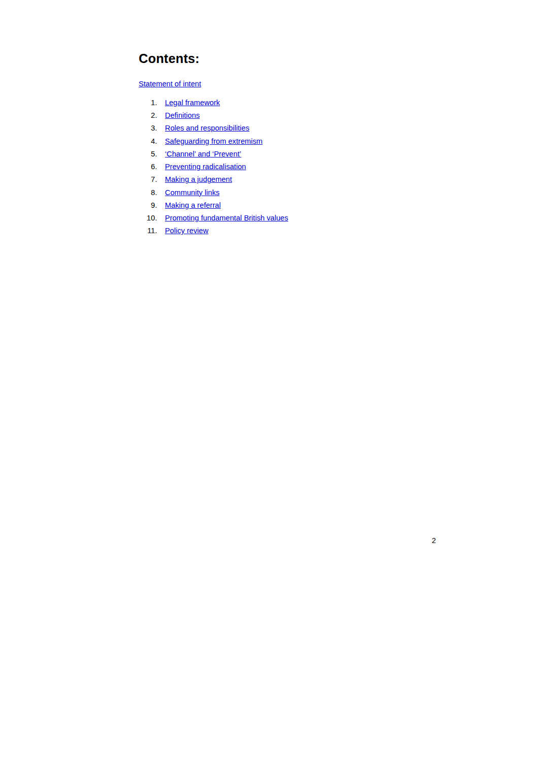Contents:
Statement of intent
Legal framework
Definitions
Roles and responsibilities
Safeguarding from extremism
‘Channel’ and ‘Prevent’
Preventing radicalisation
Making a judgement
Community links
Making a referral
Promoting fundamental British values
Policy review
2